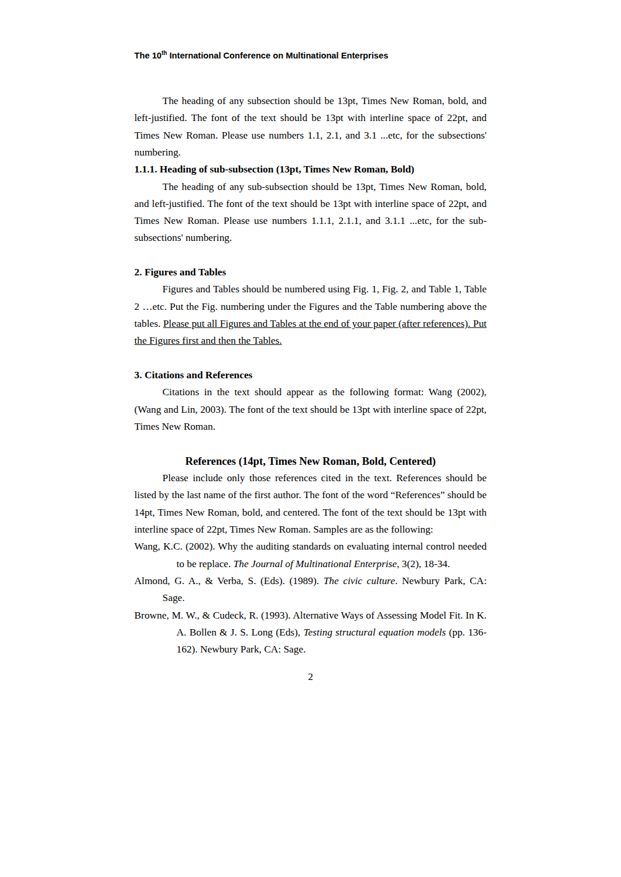The 10th International Conference on Multinational Enterprises
The heading of any subsection should be 13pt, Times New Roman, bold, and left-justified. The font of the text should be 13pt with interline space of 22pt, and Times New Roman. Please use numbers 1.1, 2.1, and 3.1 ...etc, for the subsections' numbering.
1.1.1. Heading of sub-subsection (13pt, Times New Roman, Bold)
The heading of any sub-subsection should be 13pt, Times New Roman, bold, and left-justified. The font of the text should be 13pt with interline space of 22pt, and Times New Roman. Please use numbers 1.1.1, 2.1.1, and 3.1.1 ...etc, for the sub-subsections' numbering.
2. Figures and Tables
Figures and Tables should be numbered using Fig. 1, Fig. 2, and Table 1, Table 2 …etc. Put the Fig. numbering under the Figures and the Table numbering above the tables. Please put all Figures and Tables at the end of your paper (after references). Put the Figures first and then the Tables.
3. Citations and References
Citations in the text should appear as the following format: Wang (2002), (Wang and Lin, 2003). The font of the text should be 13pt with interline space of 22pt, Times New Roman.
References (14pt, Times New Roman, Bold, Centered)
Please include only those references cited in the text. References should be listed by the last name of the first author. The font of the word “References” should be 14pt, Times New Roman, bold, and centered. The font of the text should be 13pt with interline space of 22pt, Times New Roman. Samples are as the following:
Wang, K.C. (2002). Why the auditing standards on evaluating internal control needed to be replace. The Journal of Multinational Enterprise, 3(2), 18-34.
Almond, G. A., & Verba, S. (Eds). (1989). The civic culture. Newbury Park, CA: Sage.
Browne, M. W., & Cudeck, R. (1993). Alternative Ways of Assessing Model Fit. In K. A. Bollen & J. S. Long (Eds), Testing structural equation models (pp. 136-162). Newbury Park, CA: Sage.
2